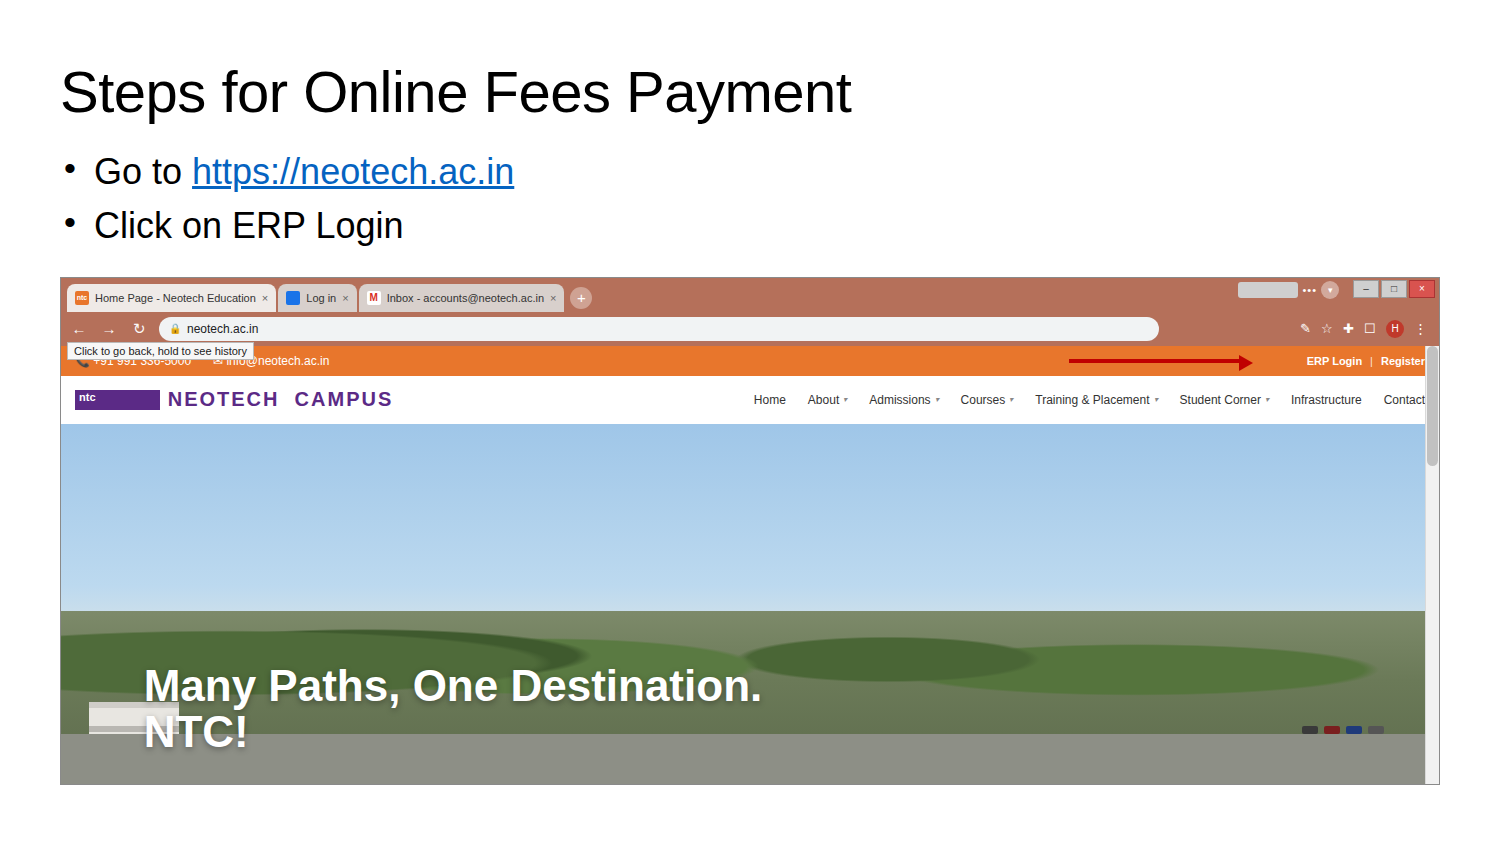Steps for Online Fees Payment
Go to https://neotech.ac.in
Click on ERP Login
ntc Home Page - Neotech Education ×
Log in ×
M Inbox - accounts@neotech.ac.in ×
+
••• ▾
– □ ×
← → ↻
🔒 neotech.ac.in
✎ ☆ ✚ ☐ H ⋮
Click to go back, hold to see history
📞 +91 991 336-5000 ✉ info@neotech.ac.in
ERP Login | Register
ntcNEOTECH TECHNICAL CAMPUS NEOTECH CAMPUS
Home About ▾ Admissions ▾ Courses ▾ Training & Placement ▾ Student Corner ▾ Infrastructure Contact
Many Paths, One Destination.
NTC!